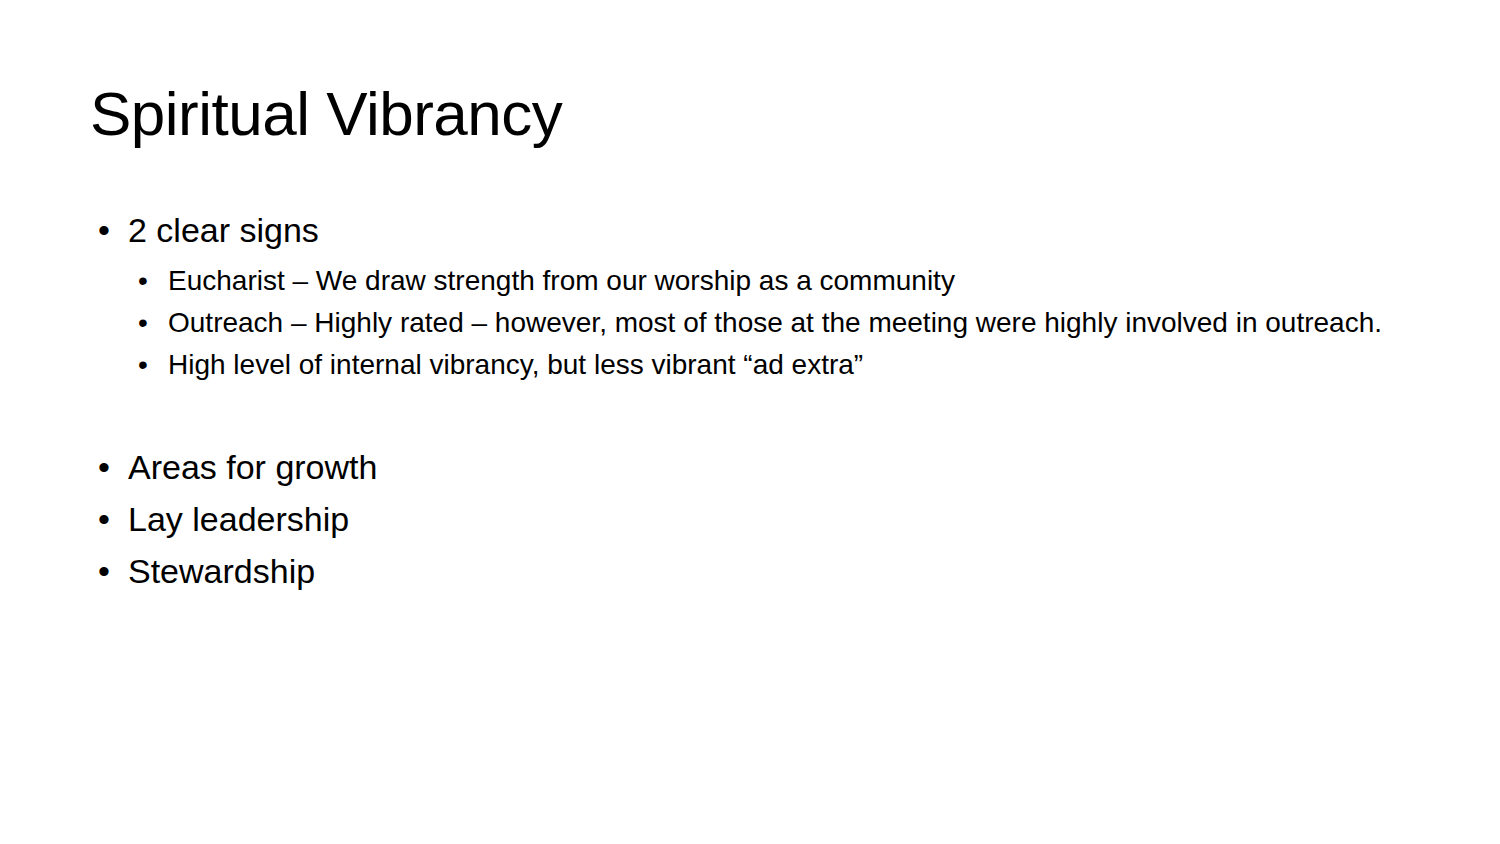Spiritual Vibrancy
2 clear signs
Eucharist – We draw strength from our worship as a community
Outreach – Highly rated – however, most of those at the meeting were highly involved in outreach.
High level of internal vibrancy, but less vibrant “ad extra”
Areas for growth
Lay leadership
Stewardship